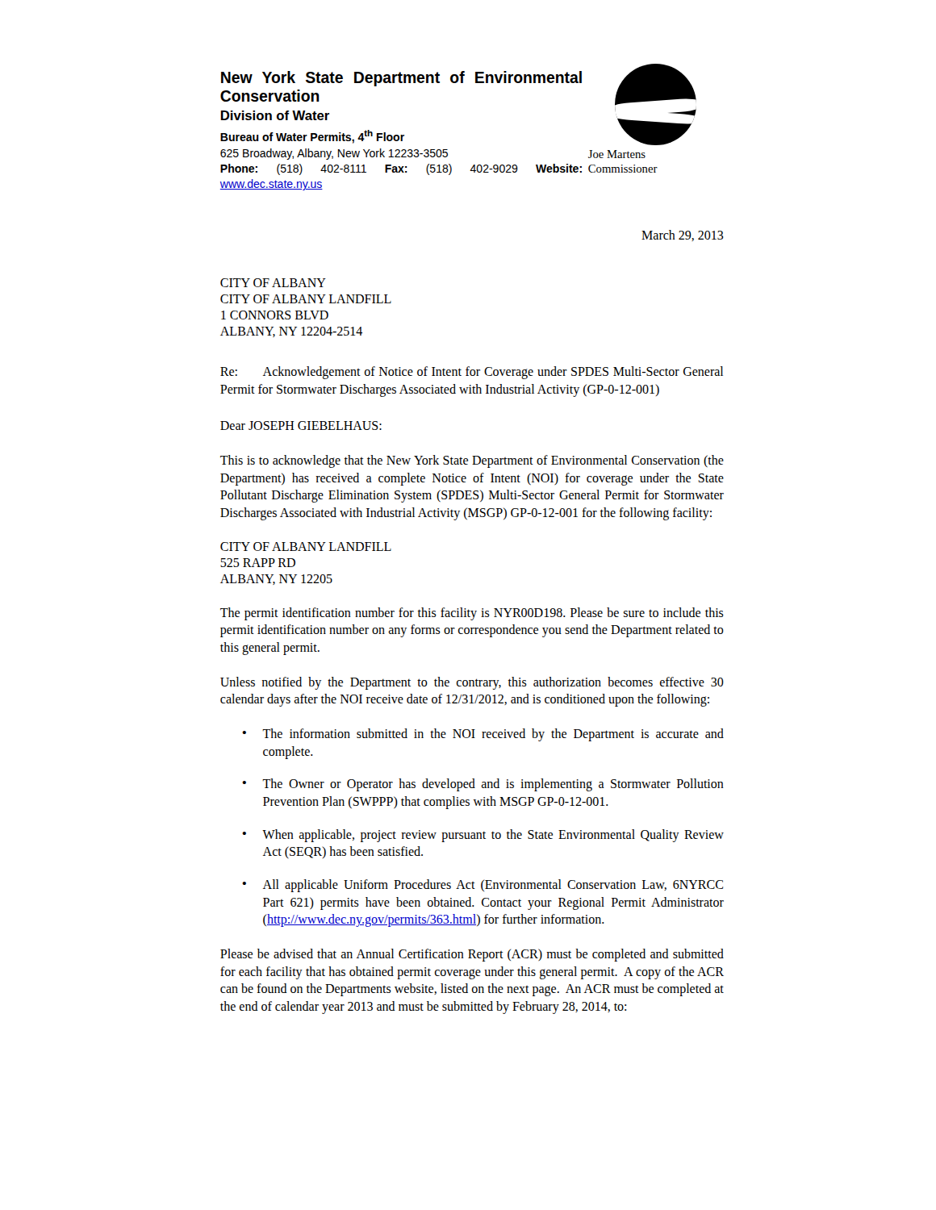New York State Department of Environmental Conservation
Division of Water
Bureau of Water Permits, 4th Floor
625 Broadway, Albany, New York 12233-3505
Phone: (518) 402-8111 Fax: (518) 402-9029 Website: www.dec.state.ny.us
Joe Martens
Commissioner
March 29, 2013
CITY OF ALBANY
CITY OF ALBANY LANDFILL
1 CONNORS BLVD
ALBANY, NY 12204-2514
Re: Acknowledgement of Notice of Intent for Coverage under SPDES Multi-Sector General Permit for Stormwater Discharges Associated with Industrial Activity (GP-0-12-001)
Dear JOSEPH GIEBELHAUS:
This is to acknowledge that the New York State Department of Environmental Conservation (the Department) has received a complete Notice of Intent (NOI) for coverage under the State Pollutant Discharge Elimination System (SPDES) Multi-Sector General Permit for Stormwater Discharges Associated with Industrial Activity (MSGP) GP-0-12-001 for the following facility:
CITY OF ALBANY LANDFILL
525 RAPP RD
ALBANY, NY 12205
The permit identification number for this facility is NYR00D198. Please be sure to include this permit identification number on any forms or correspondence you send the Department related to this general permit.
Unless notified by the Department to the contrary, this authorization becomes effective 30 calendar days after the NOI receive date of 12/31/2012, and is conditioned upon the following:
The information submitted in the NOI received by the Department is accurate and complete.
The Owner or Operator has developed and is implementing a Stormwater Pollution Prevention Plan (SWPPP) that complies with MSGP GP-0-12-001.
When applicable, project review pursuant to the State Environmental Quality Review Act (SEQR) has been satisfied.
All applicable Uniform Procedures Act (Environmental Conservation Law, 6NYRCC Part 621) permits have been obtained. Contact your Regional Permit Administrator (http://www.dec.ny.gov/permits/363.html) for further information.
Please be advised that an Annual Certification Report (ACR) must be completed and submitted for each facility that has obtained permit coverage under this general permit. A copy of the ACR can be found on the Departments website, listed on the next page. An ACR must be completed at the end of calendar year 2013 and must be submitted by February 28, 2014, to: